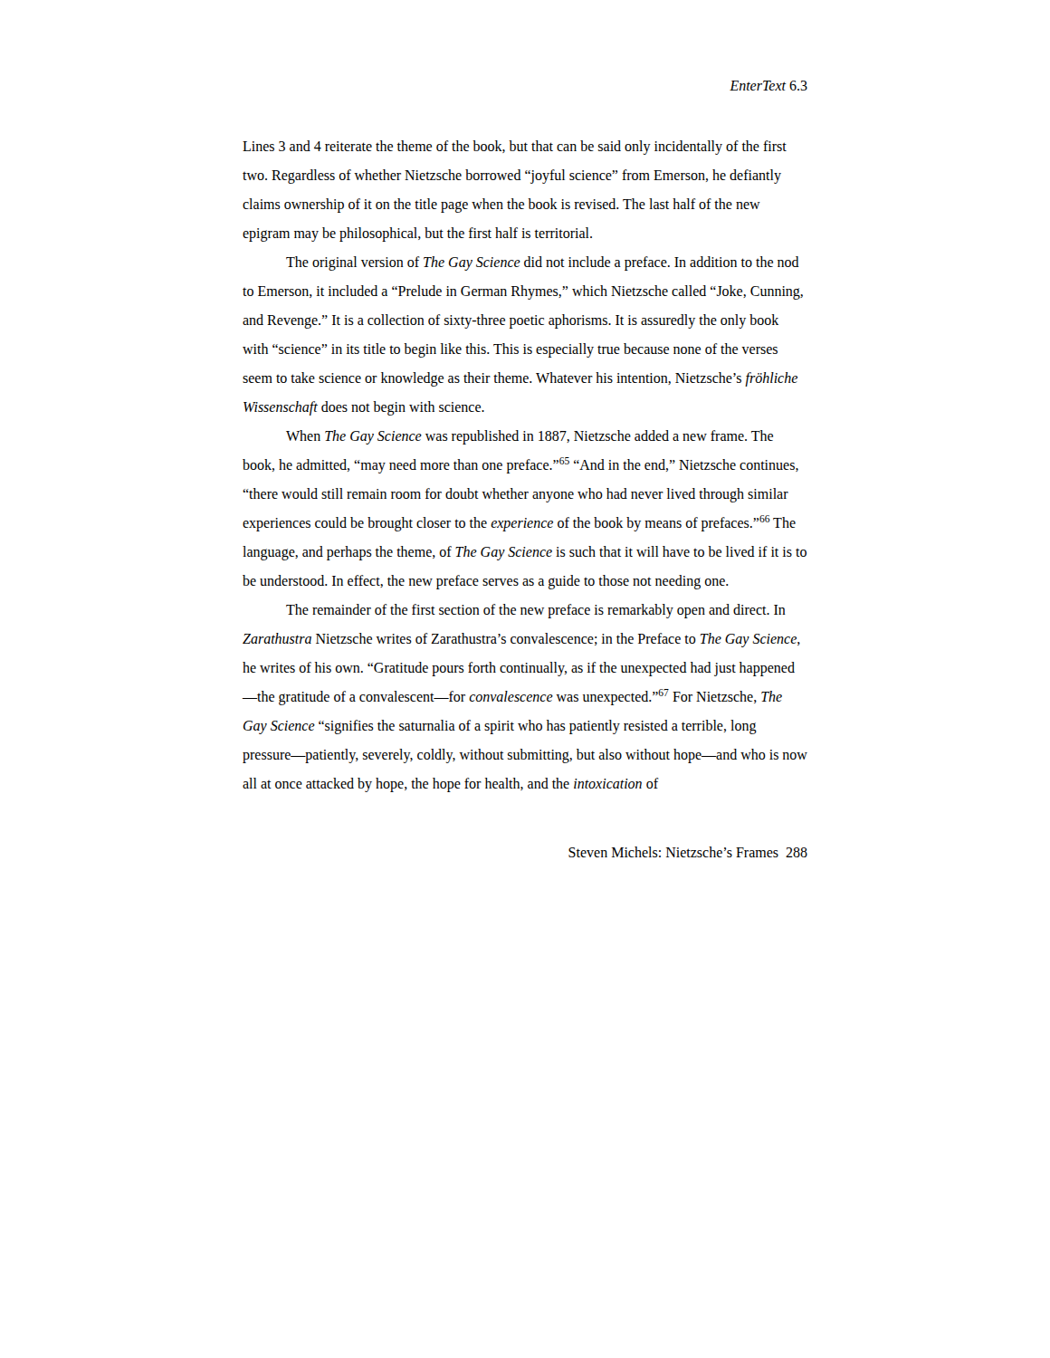EnterText 6.3
Lines 3 and 4 reiterate the theme of the book, but that can be said only incidentally of the first two. Regardless of whether Nietzsche borrowed “joyful science” from Emerson, he defiantly claims ownership of it on the title page when the book is revised. The last half of the new epigram may be philosophical, but the first half is territorial.
The original version of The Gay Science did not include a preface. In addition to the nod to Emerson, it included a “Prelude in German Rhymes,” which Nietzsche called “Joke, Cunning, and Revenge.” It is a collection of sixty-three poetic aphorisms. It is assuredly the only book with “science” in its title to begin like this. This is especially true because none of the verses seem to take science or knowledge as their theme. Whatever his intention, Nietzsche’s fröhliche Wissenschaft does not begin with science.
When The Gay Science was republished in 1887, Nietzsche added a new frame. The book, he admitted, “may need more than one preface.”65 “And in the end,” Nietzsche continues, “there would still remain room for doubt whether anyone who had never lived through similar experiences could be brought closer to the experience of the book by means of prefaces.”66 The language, and perhaps the theme, of The Gay Science is such that it will have to be lived if it is to be understood. In effect, the new preface serves as a guide to those not needing one.
The remainder of the first section of the new preface is remarkably open and direct. In Zarathustra Nietzsche writes of Zarathustra’s convalescence; in the Preface to The Gay Science, he writes of his own. “Gratitude pours forth continually, as if the unexpected had just happened—the gratitude of a convalescent—for convalescence was unexpected.”67 For Nietzsche, The Gay Science “signifies the saturnalia of a spirit who has patiently resisted a terrible, long pressure—patiently, severely, coldly, without submitting, but also without hope—and who is now all at once attacked by hope, the hope for health, and the intoxication of
Steven Michels: Nietzsche’s Frames 288